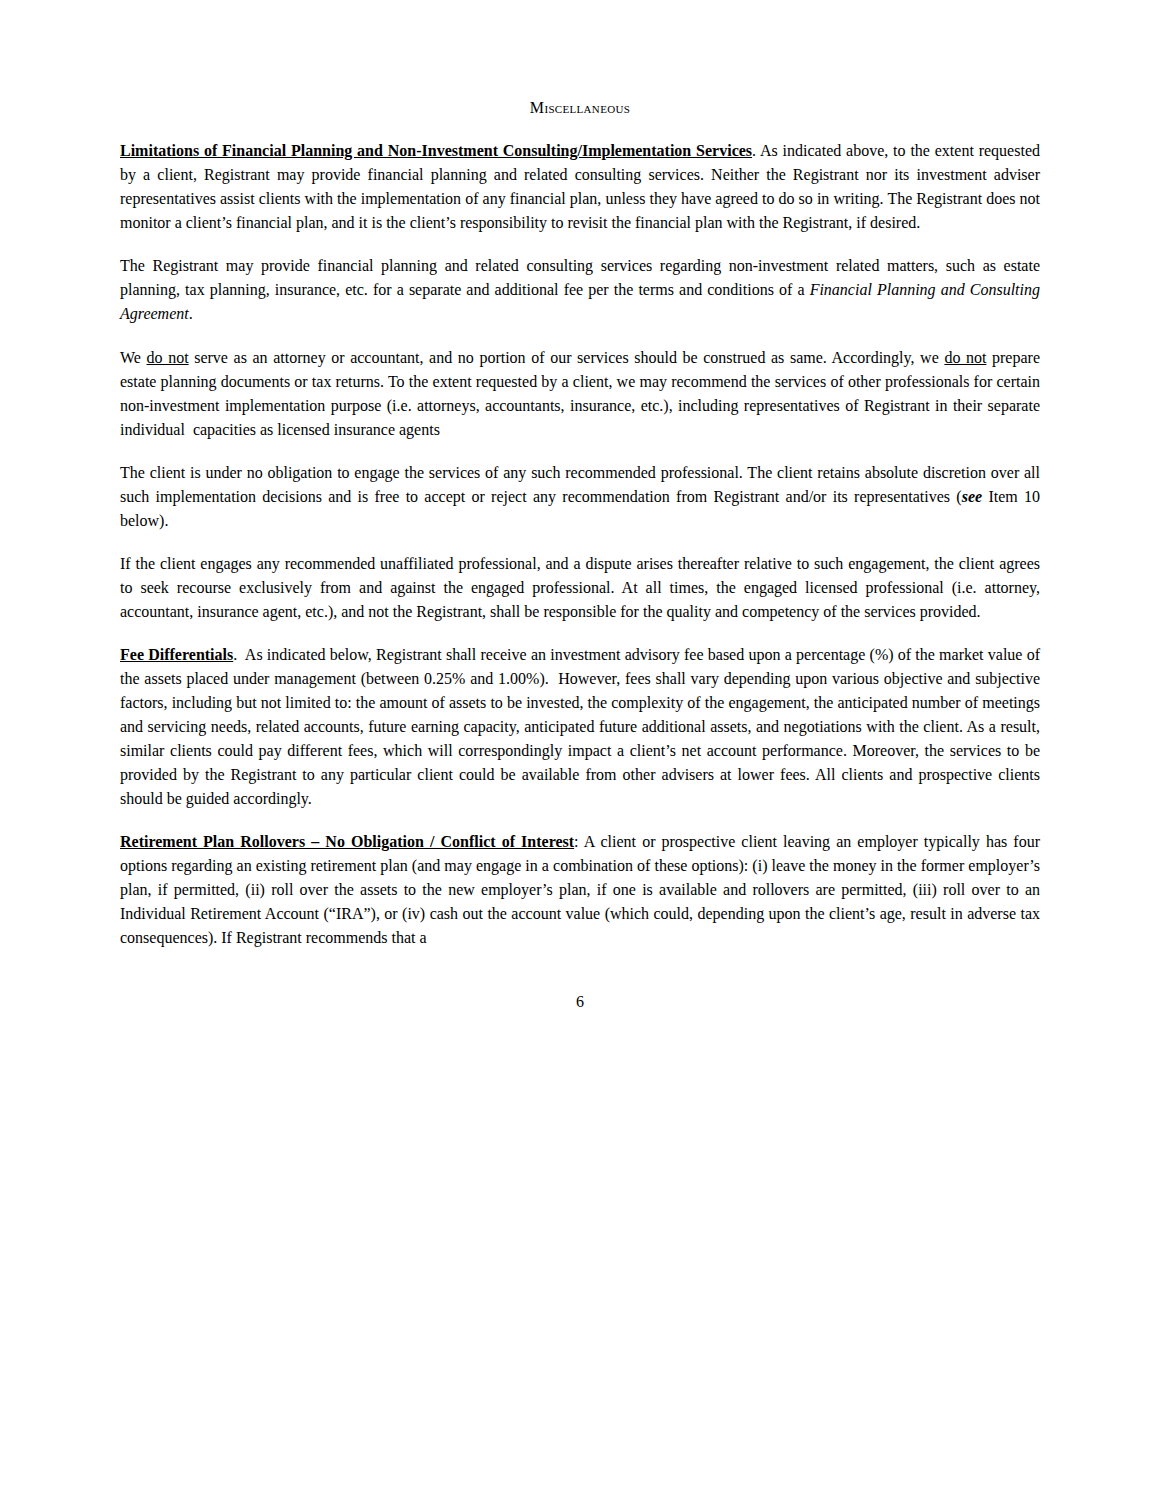Miscellaneous
Limitations of Financial Planning and Non-Investment Consulting/Implementation Services. As indicated above, to the extent requested by a client, Registrant may provide financial planning and related consulting services. Neither the Registrant nor its investment adviser representatives assist clients with the implementation of any financial plan, unless they have agreed to do so in writing. The Registrant does not monitor a client’s financial plan, and it is the client’s responsibility to revisit the financial plan with the Registrant, if desired.
The Registrant may provide financial planning and related consulting services regarding non-investment related matters, such as estate planning, tax planning, insurance, etc. for a separate and additional fee per the terms and conditions of a Financial Planning and Consulting Agreement.
We do not serve as an attorney or accountant, and no portion of our services should be construed as same. Accordingly, we do not prepare estate planning documents or tax returns. To the extent requested by a client, we may recommend the services of other professionals for certain non-investment implementation purpose (i.e. attorneys, accountants, insurance, etc.), including representatives of Registrant in their separate individual capacities as licensed insurance agents
The client is under no obligation to engage the services of any such recommended professional. The client retains absolute discretion over all such implementation decisions and is free to accept or reject any recommendation from Registrant and/or its representatives (see Item 10 below).
If the client engages any recommended unaffiliated professional, and a dispute arises thereafter relative to such engagement, the client agrees to seek recourse exclusively from and against the engaged professional. At all times, the engaged licensed professional (i.e. attorney, accountant, insurance agent, etc.), and not the Registrant, shall be responsible for the quality and competency of the services provided.
Fee Differentials. As indicated below, Registrant shall receive an investment advisory fee based upon a percentage (%) of the market value of the assets placed under management (between 0.25% and 1.00%). However, fees shall vary depending upon various objective and subjective factors, including but not limited to: the amount of assets to be invested, the complexity of the engagement, the anticipated number of meetings and servicing needs, related accounts, future earning capacity, anticipated future additional assets, and negotiations with the client. As a result, similar clients could pay different fees, which will correspondingly impact a client’s net account performance. Moreover, the services to be provided by the Registrant to any particular client could be available from other advisers at lower fees. All clients and prospective clients should be guided accordingly.
Retirement Plan Rollovers – No Obligation / Conflict of Interest: A client or prospective client leaving an employer typically has four options regarding an existing retirement plan (and may engage in a combination of these options): (i) leave the money in the former employer’s plan, if permitted, (ii) roll over the assets to the new employer’s plan, if one is available and rollovers are permitted, (iii) roll over to an Individual Retirement Account (“IRA”), or (iv) cash out the account value (which could, depending upon the client’s age, result in adverse tax consequences). If Registrant recommends that a
6